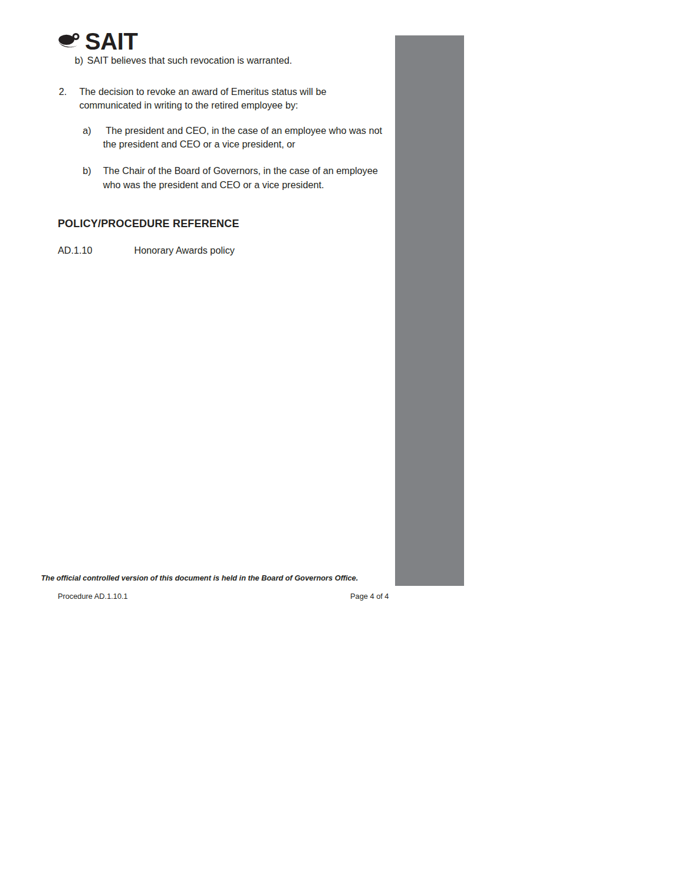PROCEDURE
SAIT
b) SAIT believes that such revocation is warranted.
2. The decision to revoke an award of Emeritus status will be communicated in writing to the retired employee by:
a) The president and CEO, in the case of an employee who was not the president and CEO or a vice president, or
b) The Chair of the Board of Governors, in the case of an employee who was the president and CEO or a vice president.
POLICY/PROCEDURE REFERENCE
AD.1.10
Honorary Awards policy
The official controlled version of this document is held in the Board of Governors Office.
Procedure AD.1.10.1
Page 4 of 4